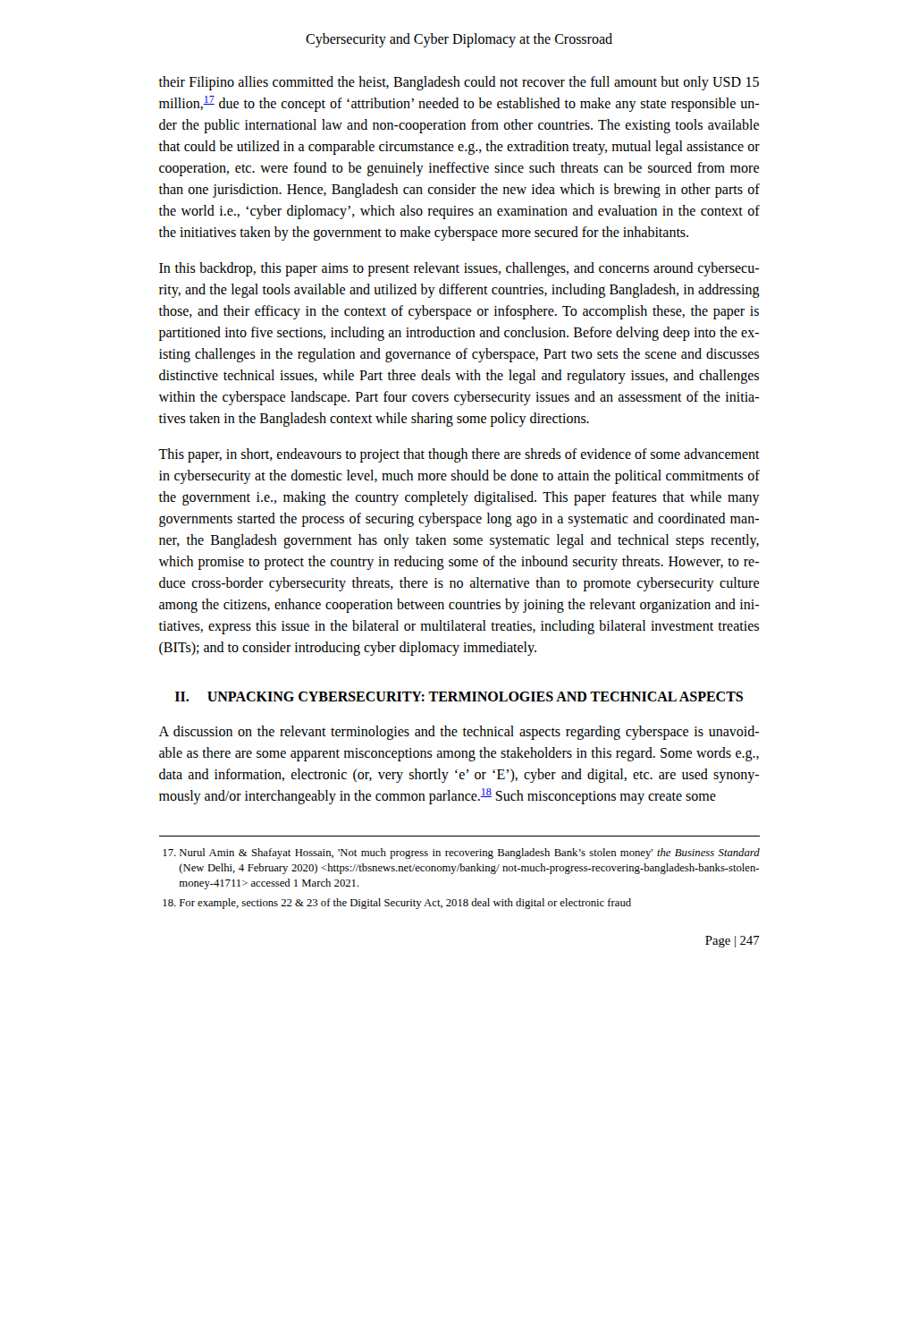Cybersecurity and Cyber Diplomacy at the Crossroad
their Filipino allies committed the heist, Bangladesh could not recover the full amount but only USD 15 million,17 due to the concept of ‘attribution’ needed to be established to make any state responsible under the public international law and non-cooperation from other countries. The existing tools available that could be utilized in a comparable circumstance e.g., the extradition treaty, mutual legal assistance or cooperation, etc. were found to be genuinely ineffective since such threats can be sourced from more than one jurisdiction. Hence, Bangladesh can consider the new idea which is brewing in other parts of the world i.e., ‘cyber diplomacy’, which also requires an examination and evaluation in the context of the initiatives taken by the government to make cyberspace more secured for the inhabitants.
In this backdrop, this paper aims to present relevant issues, challenges, and concerns around cybersecurity, and the legal tools available and utilized by different countries, including Bangladesh, in addressing those, and their efficacy in the context of cyberspace or infosphere. To accomplish these, the paper is partitioned into five sections, including an introduction and conclusion. Before delving deep into the existing challenges in the regulation and governance of cyberspace, Part two sets the scene and discusses distinctive technical issues, while Part three deals with the legal and regulatory issues, and challenges within the cyberspace landscape. Part four covers cybersecurity issues and an assessment of the initiatives taken in the Bangladesh context while sharing some policy directions.
This paper, in short, endeavours to project that though there are shreds of evidence of some advancement in cybersecurity at the domestic level, much more should be done to attain the political commitments of the government i.e., making the country completely digitalised. This paper features that while many governments started the process of securing cyberspace long ago in a systematic and coordinated manner, the Bangladesh government has only taken some systematic legal and technical steps recently, which promise to protect the country in reducing some of the inbound security threats. However, to reduce cross-border cybersecurity threats, there is no alternative than to promote cybersecurity culture among the citizens, enhance cooperation between countries by joining the relevant organization and initiatives, express this issue in the bilateral or multilateral treaties, including bilateral investment treaties (BITs); and to consider introducing cyber diplomacy immediately.
II. Unpacking Cybersecurity: Terminologies and Technical Aspects
A discussion on the relevant terminologies and the technical aspects regarding cyberspace is unavoidable as there are some apparent misconceptions among the stakeholders in this regard. Some words e.g., data and information, electronic (or, very shortly ‘e’ or ‘E’), cyber and digital, etc. are used synonymously and/or interchangeably in the common parlance.18 Such misconceptions may create some
Nurul Amin & Shafayat Hossain, 'Not much progress in recovering Bangladesh Bank’s stolen money' the Business Standard (New Delhi, 4 February 2020) <https://tbsnews.net/economy/banking/ not-much-progress-recovering-bangladesh-banks-stolen-money-41711> accessed 1 March 2021.
For example, sections 22 & 23 of the Digital Security Act, 2018 deal with digital or electronic fraud
Page | 247